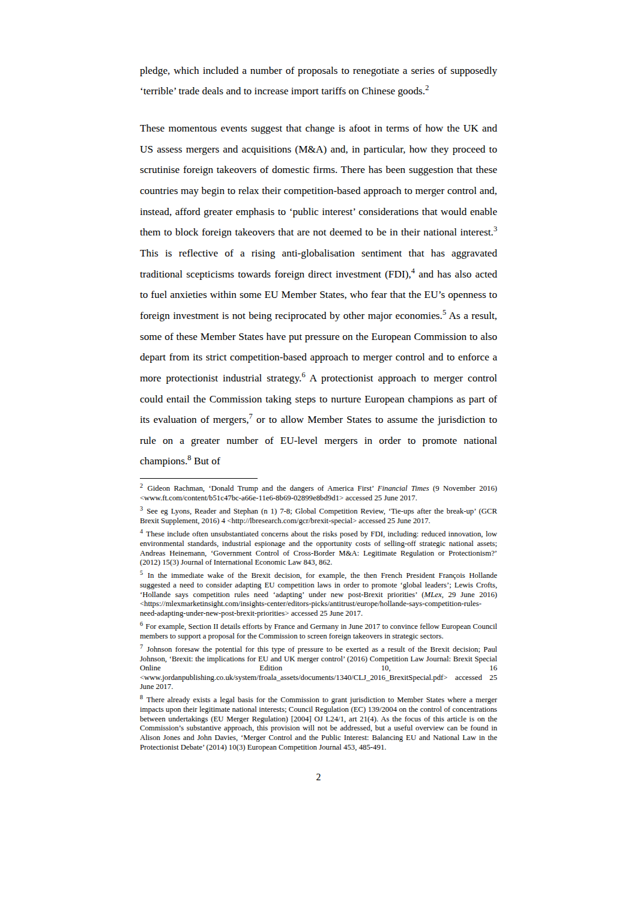pledge, which included a number of proposals to renegotiate a series of supposedly ‘terrible’ trade deals and to increase import tariffs on Chinese goods.2
These momentous events suggest that change is afoot in terms of how the UK and US assess mergers and acquisitions (M&A) and, in particular, how they proceed to scrutinise foreign takeovers of domestic firms. There has been suggestion that these countries may begin to relax their competition-based approach to merger control and, instead, afford greater emphasis to ‘public interest’ considerations that would enable them to block foreign takeovers that are not deemed to be in their national interest.3 This is reflective of a rising anti-globalisation sentiment that has aggravated traditional scepticisms towards foreign direct investment (FDI),4 and has also acted to fuel anxieties within some EU Member States, who fear that the EU’s openness to foreign investment is not being reciprocated by other major economies.5 As a result, some of these Member States have put pressure on the European Commission to also depart from its strict competition-based approach to merger control and to enforce a more protectionist industrial strategy.6 A protectionist approach to merger control could entail the Commission taking steps to nurture European champions as part of its evaluation of mergers,7 or to allow Member States to assume the jurisdiction to rule on a greater number of EU-level mergers in order to promote national champions.8 But of
2 Gideon Rachman, ‘Donald Trump and the dangers of America First’ Financial Times (9 November 2016) <www.ft.com/content/b51c47bc-a66e-11e6-8b69-02899e8bd9d1> accessed 25 June 2017.
3 See eg Lyons, Reader and Stephan (n 1) 7-8; Global Competition Review, ‘Tie-ups after the break-up’ (GCR Brexit Supplement, 2016) 4 <http://lbresearch.com/gcr/brexit-special> accessed 25 June 2017.
4 These include often unsubstantiated concerns about the risks posed by FDI, including: reduced innovation, low environmental standards, industrial espionage and the opportunity costs of selling-off strategic national assets; Andreas Heinemann, ‘Government Control of Cross-Border M&A: Legitimate Regulation or Protectionism?’ (2012) 15(3) Journal of International Economic Law 843, 862.
5 In the immediate wake of the Brexit decision, for example, the then French President François Hollande suggested a need to consider adapting EU competition laws in order to promote ‘global leaders’; Lewis Crofts, ‘Hollande says competition rules need ‘adapting’ under new post-Brexit priorities’ (MLex, 29 June 2016) <https://mlexmarketinsight.com/insights-center/editors-picks/antitrust/europe/hollande-says-competition-rules-need-adapting-under-new-post-brexit-priorities> accessed 25 June 2017.
6 For example, Section II details efforts by France and Germany in June 2017 to convince fellow European Council members to support a proposal for the Commission to screen foreign takeovers in strategic sectors.
7 Johnson foresaw the potential for this type of pressure to be exerted as a result of the Brexit decision; Paul Johnson, ‘Brexit: the implications for EU and UK merger control’ (2016) Competition Law Journal: Brexit Special Online Edition 10, 16 <www.jordanpublishing.co.uk/system/froala_assets/documents/1340/CLJ_2016_BrexitSpecial.pdf> accessed 25 June 2017.
8 There already exists a legal basis for the Commission to grant jurisdiction to Member States where a merger impacts upon their legitimate national interests; Council Regulation (EC) 139/2004 on the control of concentrations between undertakings (EU Merger Regulation) [2004] OJ L24/1, art 21(4). As the focus of this article is on the Commission’s substantive approach, this provision will not be addressed, but a useful overview can be found in Alison Jones and John Davies, ‘Merger Control and the Public Interest: Balancing EU and National Law in the Protectionist Debate’ (2014) 10(3) European Competition Journal 453, 485-491.
2